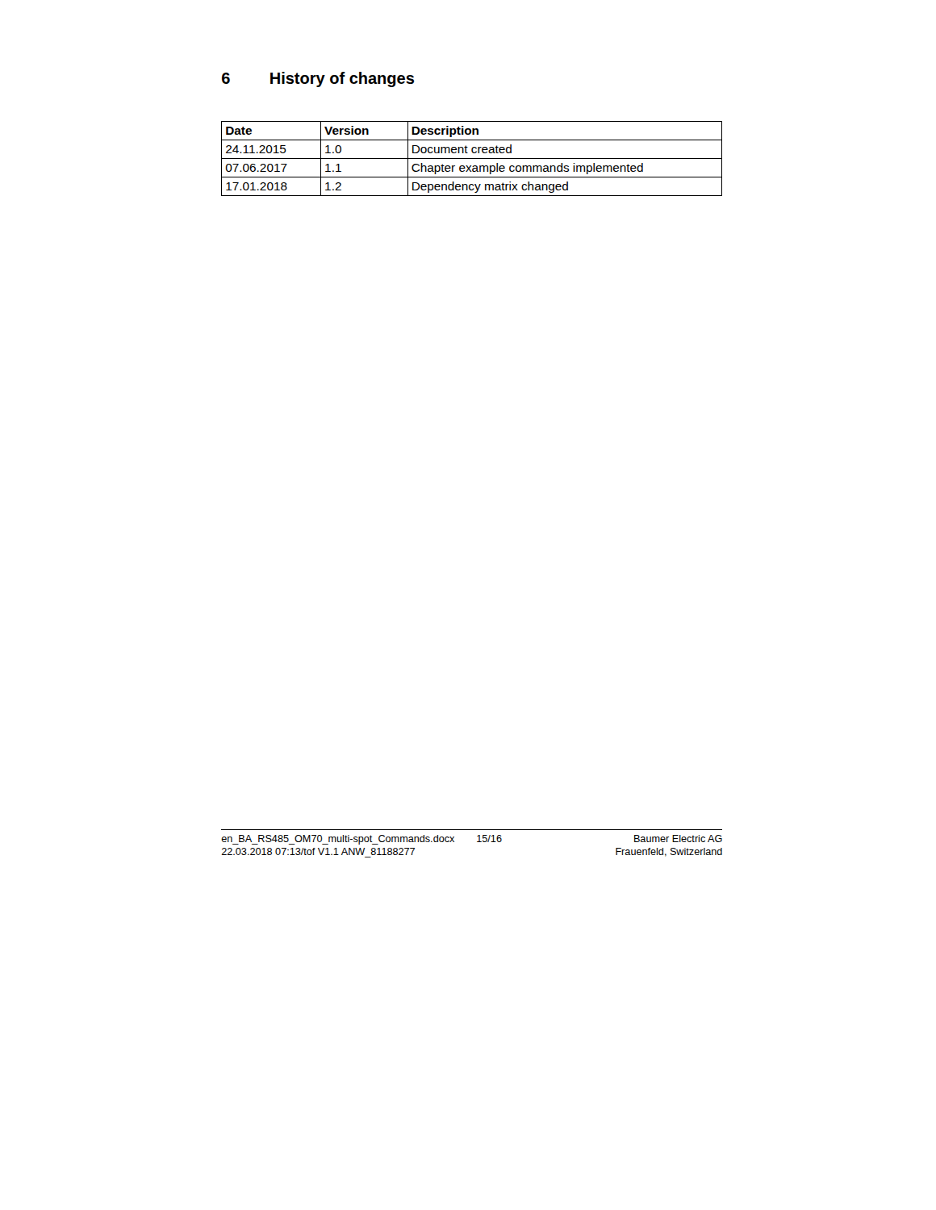6 History of changes
| Date | Version | Description |
| --- | --- | --- |
| 24.11.2015 | 1.0 | Document created |
| 07.06.2017 | 1.1 | Chapter example commands implemented |
| 17.01.2018 | 1.2 | Dependency matrix changed |
en_BA_RS485_OM70_multi-spot_Commands.docx15/16
22.03.2018 07:13/tof V1.1 ANW_81188277
Baumer Electric AG
Frauenfeld, Switzerland